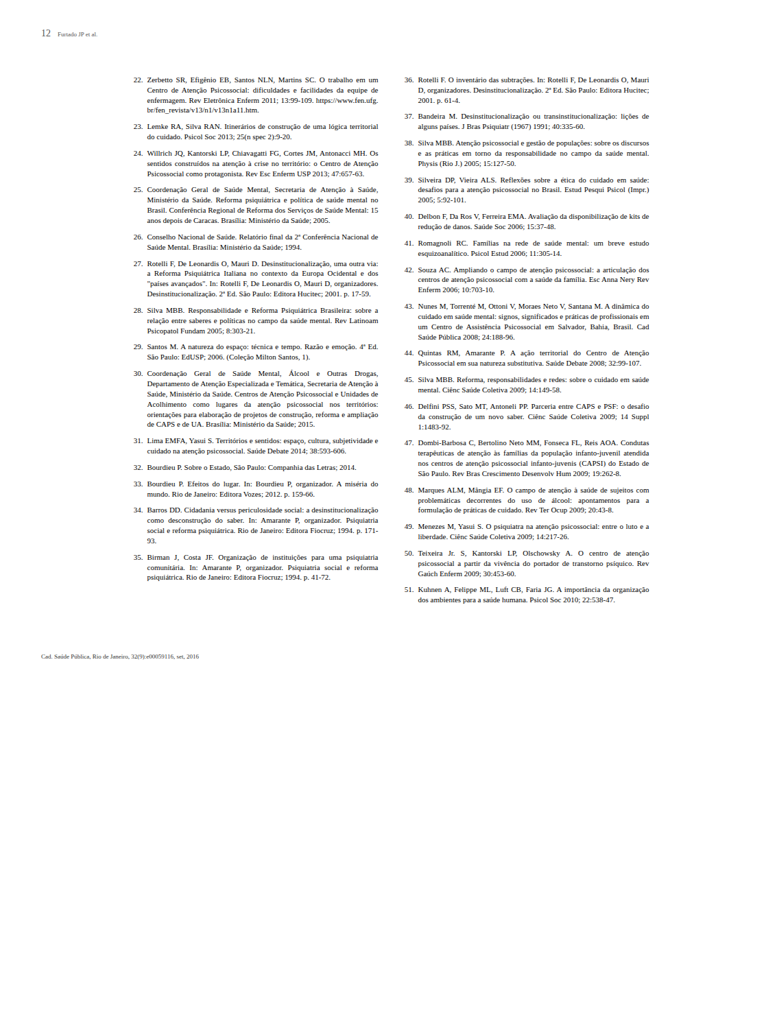12 Furtado JP et al.
22. Zerbetto SR, Efigênio EB, Santos NLN, Martins SC. O trabalho em um Centro de Atenção Psicossocial: dificuldades e facilidades da equipe de enfermagem. Rev Eletrônica Enferm 2011; 13:99-109. https://www.fen.ufg.br/fen_revista/v13/n1/v13n1a11.htm.
23. Lemke RA, Silva RAN. Itinerários de construção de uma lógica territorial do cuidado. Psicol Soc 2013; 25(n spec 2):9-20.
24. Willrich JQ, Kantorski LP, Chiavagatti FG, Cortes JM, Antonacci MH. Os sentidos construídos na atenção à crise no território: o Centro de Atenção Psicossocial como protagonista. Rev Esc Enferm USP 2013; 47:657-63.
25. Coordenação Geral de Saúde Mental, Secretaria de Atenção à Saúde, Ministério da Saúde. Reforma psiquiátrica e política de saúde mental no Brasil. Conferência Regional de Reforma dos Serviços de Saúde Mental: 15 anos depois de Caracas. Brasília: Ministério da Saúde; 2005.
26. Conselho Nacional de Saúde. Relatório final da 2ª Conferência Nacional de Saúde Mental. Brasília: Ministério da Saúde; 1994.
27. Rotelli F, De Leonardis O, Mauri D. Desinstitucionalização, uma outra via: a Reforma Psiquiátrica Italiana no contexto da Europa Ocidental e dos "países avançados". In: Rotelli F, De Leonardis O, Mauri D, organizadores. Desinstitucionalização. 2ª Ed. São Paulo: Editora Hucitec; 2001. p. 17-59.
28. Silva MBB. Responsabilidade e Reforma Psiquiátrica Brasileira: sobre a relação entre saberes e políticas no campo da saúde mental. Rev Latinoam Psicopatol Fundam 2005; 8:303-21.
29. Santos M. A natureza do espaço: técnica e tempo. Razão e emoção. 4ª Ed. São Paulo: EdUSP; 2006. (Coleção Milton Santos, 1).
30. Coordenação Geral de Saúde Mental, Álcool e Outras Drogas, Departamento de Atenção Especializada e Temática, Secretaria de Atenção à Saúde, Ministério da Saúde. Centros de Atenção Psicossocial e Unidades de Acolhimento como lugares da atenção psicossocial nos territórios: orientações para elaboração de projetos de construção, reforma e ampliação de CAPS e de UA. Brasília: Ministério da Saúde; 2015.
31. Lima EMFA, Yasui S. Territórios e sentidos: espaço, cultura, subjetividade e cuidado na atenção psicossocial. Saúde Debate 2014; 38:593-606.
32. Bourdieu P. Sobre o Estado, São Paulo: Companhia das Letras; 2014.
33. Bourdieu P. Efeitos do lugar. In: Bourdieu P, organizador. A miséria do mundo. Rio de Janeiro: Editora Vozes; 2012. p. 159-66.
34. Barros DD. Cidadania versus periculosidade social: a desinstitucionalização como desconstrução do saber. In: Amarante P, organizador. Psiquiatria social e reforma psiquiátrica. Rio de Janeiro: Editora Fiocruz; 1994. p. 171-93.
35. Birman J, Costa JF. Organização de instituições para uma psiquiatria comunitária. In: Amarante P, organizador. Psiquiatria social e reforma psiquiátrica. Rio de Janeiro: Editora Fiocruz; 1994. p. 41-72.
36. Rotelli F. O inventário das subtrações. In: Rotelli F, De Leonardis O, Mauri D, organizadores. Desinstitucionalização. 2ª Ed. São Paulo: Editora Hucitec; 2001. p. 61-4.
37. Bandeira M. Desinstitucionalização ou transinstitucionalização: lições de alguns países. J Bras Psiquiatr (1967) 1991; 40:335-60.
38. Silva MBB. Atenção psicossocial e gestão de populações: sobre os discursos e as práticas em torno da responsabilidade no campo da saúde mental. Physis (Rio J.) 2005; 15:127-50.
39. Silveira DP, Vieira ALS. Reflexões sobre a ética do cuidado em saúde: desafios para a atenção psicossocial no Brasil. Estud Pesqui Psicol (Impr.) 2005; 5:92-101.
40. Delbon F, Da Ros V, Ferreira EMA. Avaliação da disponibilização de kits de redução de danos. Saúde Soc 2006; 15:37-48.
41. Romagnoli RC. Famílias na rede de saúde mental: um breve estudo esquizoanalítico. Psicol Estud 2006; 11:305-14.
42. Souza AC. Ampliando o campo de atenção psicossocial: a articulação dos centros de atenção psicossocial com a saúde da família. Esc Anna Nery Rev Enferm 2006; 10:703-10.
43. Nunes M, Torrenté M, Ottoni V, Moraes Neto V, Santana M. A dinâmica do cuidado em saúde mental: signos, significados e práticas de profissionais em um Centro de Assistência Psicossocial em Salvador, Bahia, Brasil. Cad Saúde Pública 2008; 24:188-96.
44. Quintas RM, Amarante P. A ação territorial do Centro de Atenção Psicossocial em sua natureza substitutiva. Saúde Debate 2008; 32:99-107.
45. Silva MBB. Reforma, responsabilidades e redes: sobre o cuidado em saúde mental. Ciênc Saúde Coletiva 2009; 14:149-58.
46. Delfini PSS, Sato MT, Antoneli PP. Parceria entre CAPS e PSF: o desafio da construção de um novo saber. Ciênc Saúde Coletiva 2009; 14 Suppl 1:1483-92.
47. Dombi-Barbosa C, Bertolino Neto MM, Fonseca FL, Reis AOA. Condutas terapêuticas de atenção às famílias da população infanto-juvenil atendida nos centros de atenção psicossocial infanto-juvenis (CAPSI) do Estado de São Paulo. Rev Bras Crescimento Desenvolv Hum 2009; 19:262-8.
48. Marques ALM, Mângia EF. O campo de atenção à saúde de sujeitos com problemáticas decorrentes do uso de álcool: apontamentos para a formulação de práticas de cuidado. Rev Ter Ocup 2009; 20:43-8.
49. Menezes M, Yasui S. O psiquiatra na atenção psicossocial: entre o luto e a liberdade. Ciênc Saúde Coletiva 2009; 14:217-26.
50. Teixeira Jr. S, Kantorski LP, Olschowsky A. O centro de atenção psicossocial a partir da vivência do portador de transtorno psíquico. Rev Gaúch Enferm 2009; 30:453-60.
51. Kuhnen A, Felippe ML, Luft CB, Faria JG. A importância da organização dos ambientes para a saúde humana. Psicol Soc 2010; 22:538-47.
Cad. Saúde Pública, Rio de Janeiro, 32(9):e00059116, set, 2016